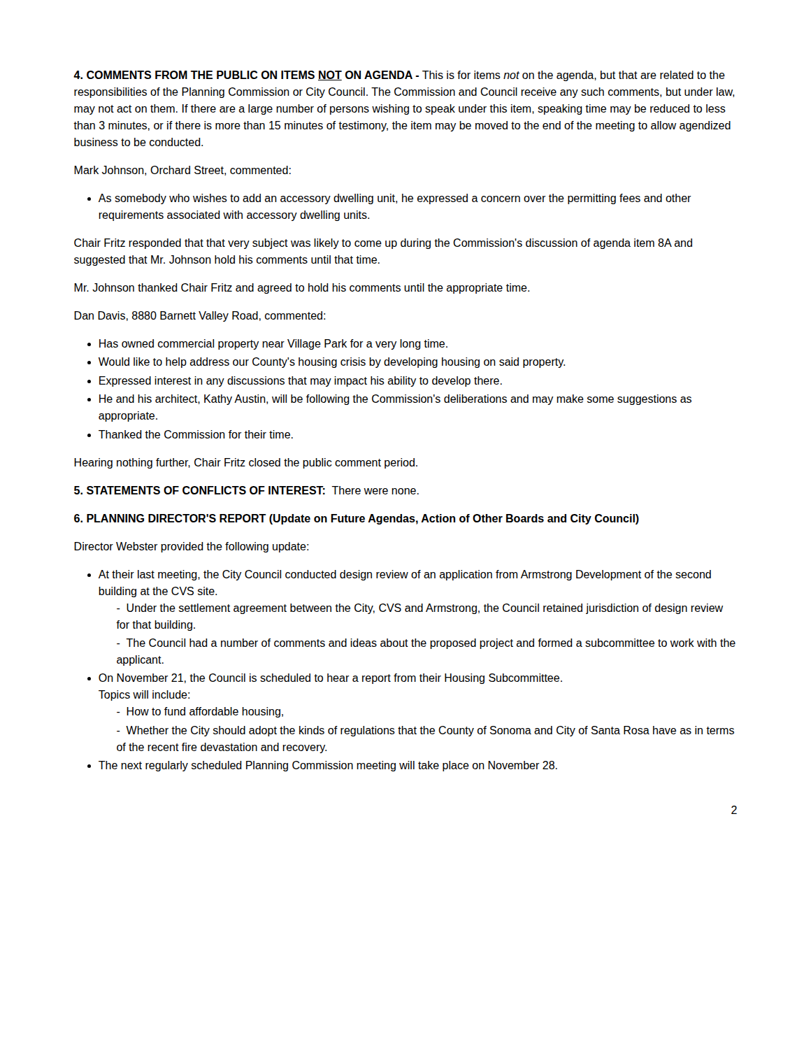4. COMMENTS FROM THE PUBLIC ON ITEMS NOT ON AGENDA - This is for items not on the agenda, but that are related to the responsibilities of the Planning Commission or City Council. The Commission and Council receive any such comments, but under law, may not act on them. If there are a large number of persons wishing to speak under this item, speaking time may be reduced to less than 3 minutes, or if there is more than 15 minutes of testimony, the item may be moved to the end of the meeting to allow agendized business to be conducted.
Mark Johnson, Orchard Street, commented:
As somebody who wishes to add an accessory dwelling unit, he expressed a concern over the permitting fees and other requirements associated with accessory dwelling units.
Chair Fritz responded that that very subject was likely to come up during the Commission's discussion of agenda item 8A and suggested that Mr. Johnson hold his comments until that time.
Mr. Johnson thanked Chair Fritz and agreed to hold his comments until the appropriate time.
Dan Davis, 8880 Barnett Valley Road, commented:
Has owned commercial property near Village Park for a very long time.
Would like to help address our County's housing crisis by developing housing on said property.
Expressed interest in any discussions that may impact his ability to develop there.
He and his architect, Kathy Austin, will be following the Commission's deliberations and may make some suggestions as appropriate.
Thanked the Commission for their time.
Hearing nothing further, Chair Fritz closed the public comment period.
5. STATEMENTS OF CONFLICTS OF INTEREST: There were none.
6. PLANNING DIRECTOR'S REPORT (Update on Future Agendas, Action of Other Boards and City Council)
Director Webster provided the following update:
At their last meeting, the City Council conducted design review of an application from Armstrong Development of the second building at the CVS site.
Under the settlement agreement between the City, CVS and Armstrong, the Council retained jurisdiction of design review for that building.
The Council had a number of comments and ideas about the proposed project and formed a subcommittee to work with the applicant.
On November 21, the Council is scheduled to hear a report from their Housing Subcommittee.
Topics will include:
How to fund affordable housing,
Whether the City should adopt the kinds of regulations that the County of Sonoma and City of Santa Rosa have as in terms of the recent fire devastation and recovery.
The next regularly scheduled Planning Commission meeting will take place on November 28.
2